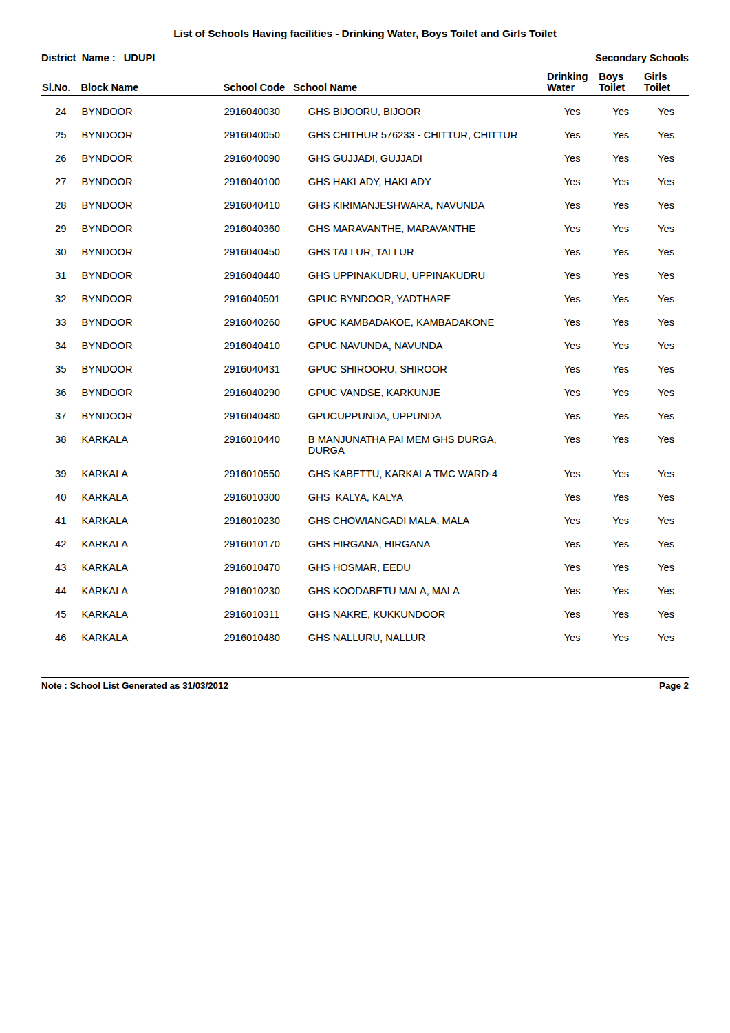List of Schools Having facilities - Drinking Water, Boys Toilet and Girls Toilet
District Name : UDUPI Secondary Schools
| Sl.No. | Block Name | School Code School Name | Drinking Water | Boys Toilet | Girls Toilet |
| --- | --- | --- | --- | --- | --- |
| 24 | BYNDOOR | 2916040030 | GHS BIJOORU, BIJOOR | Yes | Yes | Yes |
| 25 | BYNDOOR | 2916040050 | GHS CHITHUR 576233 - CHITTUR, CHITTUR | Yes | Yes | Yes |
| 26 | BYNDOOR | 2916040090 | GHS GUJJADI, GUJJADI | Yes | Yes | Yes |
| 27 | BYNDOOR | 2916040100 | GHS HAKLADY, HAKLADY | Yes | Yes | Yes |
| 28 | BYNDOOR | 2916040410 | GHS KIRIMANJESHWARA, NAVUNDA | Yes | Yes | Yes |
| 29 | BYNDOOR | 2916040360 | GHS MARAVANTHE, MARAVANTHE | Yes | Yes | Yes |
| 30 | BYNDOOR | 2916040450 | GHS TALLUR, TALLUR | Yes | Yes | Yes |
| 31 | BYNDOOR | 2916040440 | GHS UPPINAKUDRU, UPPINAKUDRU | Yes | Yes | Yes |
| 32 | BYNDOOR | 2916040501 | GPUC BYNDOOR, YADTHARE | Yes | Yes | Yes |
| 33 | BYNDOOR | 2916040260 | GPUC KAMBADAKOE, KAMBADAKONE | Yes | Yes | Yes |
| 34 | BYNDOOR | 2916040410 | GPUC NAVUNDA, NAVUNDA | Yes | Yes | Yes |
| 35 | BYNDOOR | 2916040431 | GPUC SHIROORU, SHIROOR | Yes | Yes | Yes |
| 36 | BYNDOOR | 2916040290 | GPUC VANDSE, KARKUNJE | Yes | Yes | Yes |
| 37 | BYNDOOR | 2916040480 | GPUCUPPUNDA, UPPUNDA | Yes | Yes | Yes |
| 38 | KARKALA | 2916010440 | B MANJUNATHA PAI MEM GHS DURGA, DURGA | Yes | Yes | Yes |
| 39 | KARKALA | 2916010550 | GHS KABETTU, KARKALA TMC WARD-4 | Yes | Yes | Yes |
| 40 | KARKALA | 2916010300 | GHS KALYA, KALYA | Yes | Yes | Yes |
| 41 | KARKALA | 2916010230 | GHS CHOWIANGADI MALA, MALA | Yes | Yes | Yes |
| 42 | KARKALA | 2916010170 | GHS HIRGANA, HIRGANA | Yes | Yes | Yes |
| 43 | KARKALA | 2916010470 | GHS HOSMAR, EEDU | Yes | Yes | Yes |
| 44 | KARKALA | 2916010230 | GHS KOODABETU MALA, MALA | Yes | Yes | Yes |
| 45 | KARKALA | 2916010311 | GHS NAKRE, KUKKUNDOOR | Yes | Yes | Yes |
| 46 | KARKALA | 2916010480 | GHS NALLURU, NALLUR | Yes | Yes | Yes |
Note : School List Generated as 31/03/2012 Page 2